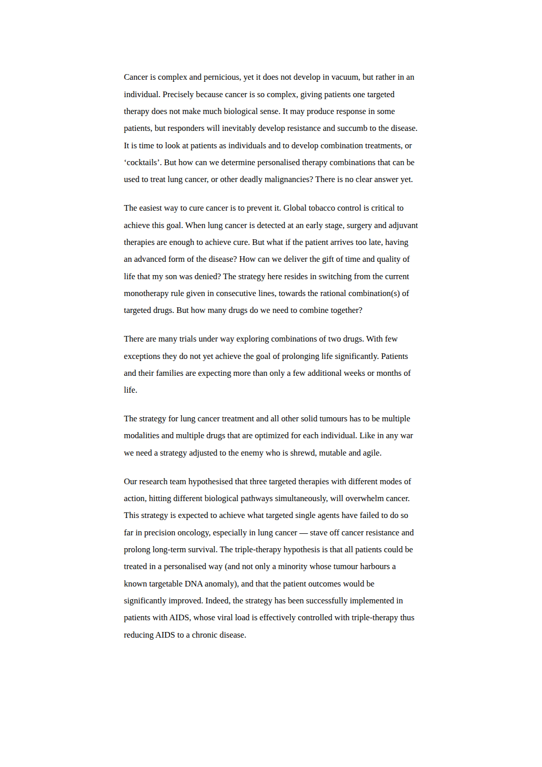Cancer is complex and pernicious, yet it does not develop in vacuum, but rather in an individual. Precisely because cancer is so complex, giving patients one targeted therapy does not make much biological sense. It may produce response in some patients, but responders will inevitably develop resistance and succumb to the disease. It is time to look at patients as individuals and to develop combination treatments, or ‘cocktails’. But how can we determine personalised therapy combinations that can be used to treat lung cancer, or other deadly malignancies? There is no clear answer yet.
The easiest way to cure cancer is to prevent it. Global tobacco control is critical to achieve this goal. When lung cancer is detected at an early stage, surgery and adjuvant therapies are enough to achieve cure. But what if the patient arrives too late, having an advanced form of the disease? How can we deliver the gift of time and quality of life that my son was denied? The strategy here resides in switching from the current monotherapy rule given in consecutive lines, towards the rational combination(s) of targeted drugs. But how many drugs do we need to combine together?
There are many trials under way exploring combinations of two drugs. With few exceptions they do not yet achieve the goal of prolonging life significantly. Patients and their families are expecting more than only a few additional weeks or months of life.
The strategy for lung cancer treatment and all other solid tumours has to be multiple modalities and multiple drugs that are optimized for each individual. Like in any war we need a strategy adjusted to the enemy who is shrewd, mutable and agile.
Our research team hypothesised that three targeted therapies with different modes of action, hitting different biological pathways simultaneously, will overwhelm cancer. This strategy is expected to achieve what targeted single agents have failed to do so far in precision oncology, especially in lung cancer — stave off cancer resistance and prolong long-term survival. The triple-therapy hypothesis is that all patients could be treated in a personalised way (and not only a minority whose tumour harbours a known targetable DNA anomaly), and that the patient outcomes would be significantly improved. Indeed, the strategy has been successfully implemented in patients with AIDS, whose viral load is effectively controlled with triple-therapy thus reducing AIDS to a chronic disease.